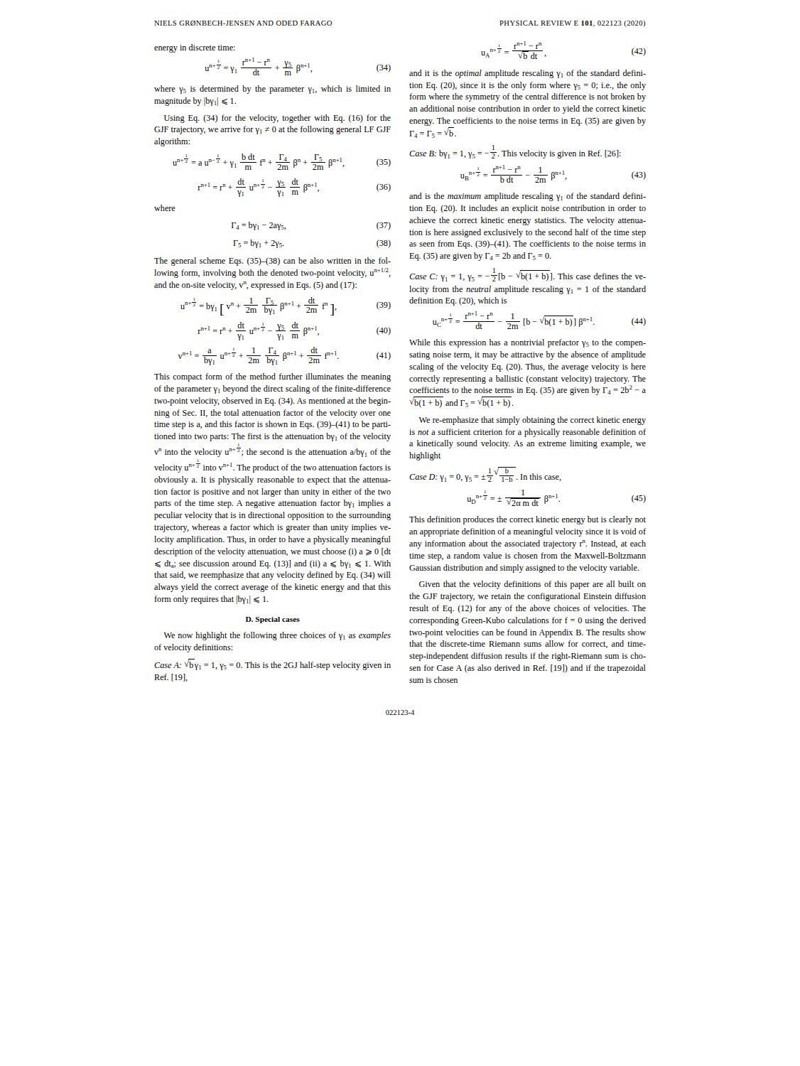Niels Grønbech-Jensen and Oded Farago
Physical Review E 101, 022123 (2020)
energy in discrete time:
un+12 = γ1 rn+1 − rn dt + γ5 m βn+1,
(34)
where γ5 is determined by the parameter γ1, which is limited in magnitude by |bγ1| ⩽ 1.
Using Eq. (34) for the velocity, together with Eq. (16) for the GJF trajectory, we arrive for γ1 ≠ 0 at the following general LF GJF algorithm:
un+12 = a un−12 + γ1 b dt m fn + Γ42m βn + Γ52m βn+1,
(35)
rn+1 = rn + dt γ1 un+12 − γ5 γ1 dt m βn+1,
(36)
where
Γ4 = bγ1 − 2aγ5,
(37)
Γ5 = bγ1 + 2γ5.
(38)
The general scheme Eqs. (35)–(38) can be also written in the following form, involving both the denoted two-point velocity, un+1/2, and the on-site velocity, vn, expressed in Eqs. (5) and (17):
un+12 = bγ1 [ vn + 12m Γ5 bγ1 βn+1 + dt 2m fn ],
(39)
rn+1 = rn + dt γ1 un+12 − γ5 γ1 dt m βn+1,
(40)
vn+1 = abγ1 un+12 + 12m Γ4 bγ1 βn+1 + dt 2m fn+1.
(41)
This compact form of the method further illuminates the meaning of the parameter γ1 beyond the direct scaling of the finite-difference two-point velocity, observed in Eq. (34). As mentioned at the beginning of Sec. II, the total attenuation factor of the velocity over one time step is a, and this factor is shown in Eqs. (39)–(41) to be partitioned into two parts: The first is the attenuation bγ1 of the velocity vn into the velocity un+12; the second is the attenuation a/bγ1 of the velocity un+12 into vn+1. The product of the two attenuation factors is obviously a. It is physically reasonable to expect that the attenuation factor is positive and not larger than unity in either of the two parts of the time step. A negative attenuation factor bγ1 implies a peculiar velocity that is in directional opposition to the surrounding trajectory, whereas a factor which is greater than unity implies velocity amplification. Thus, in order to have a physically meaningful description of the velocity attenuation, we must choose (i) a ⩾ 0 [dt ⩽ dta; see discussion around Eq. (13)] and (ii) a ⩽ bγ1 ⩽ 1. With that said, we reemphasize that any velocity defined by Eq. (34) will always yield the correct average of the kinetic energy and that this form only requires that |bγ1| ⩽ 1.
D. Special cases
We now highlight the following three choices of γ1 as examples of velocity definitions:
Case A: bγ1 = 1, γ5 = 0. This is the 2GJ half-step velocity given in Ref. [19],
uAn+12 = rn+1 − rn b dt,
(42)
and it is the optimal amplitude rescaling γ1 of the standard definition Eq. (20), since it is the only form where γ5 = 0; i.e., the only form where the symmetry of the central difference is not broken by an additional noise contribution in order to yield the correct kinetic energy. The coefficients to the noise terms in Eq. (35) are given by Γ4 = Γ5 = b.
Case B: bγ1 = 1, γ5 = −12. This velocity is given in Ref. [26]:
uBn+12 = rn+1 − rn b dt − 12m βn+1,
(43)
and is the maximum amplitude rescaling γ1 of the standard definition Eq. (20). It includes an explicit noise contribution in order to achieve the correct kinetic energy statistics. The velocity attenuation is here assigned exclusively to the second half of the time step as seen from Eqs. (39)–(41). The coefficients to the noise terms in Eq. (35) are given by Γ4 = 2b and Γ5 = 0.
Case C: γ1 = 1, γ5 = −12[b − b(1 + b)]. This case defines the velocity from the neutral amplitude rescaling γ1 = 1 of the standard definition Eq. (20), which is
uCn+12 = rn+1 − rn dt − 12m [b − b(1 + b)] βn+1.
(44)
While this expression has a nontrivial prefactor γ5 to the compensating noise term, it may be attractive by the absence of amplitude scaling of the velocity Eq. (20). Thus, the average velocity is here correctly representing a ballistic (constant velocity) trajectory. The coefficients to the noise terms in Eq. (35) are given by Γ4 = 2b2 − ab(1 + b) and Γ5 = b(1 + b).
We re-emphasize that simply obtaining the correct kinetic energy is not a sufficient criterion for a physically reasonable definition of a kinetically sound velocity. As an extreme limiting example, we highlight
Case D: γ1 = 0, γ5 = ±12 b 1−b. In this case,
uDn+12 = ± 12α m dt βn+1.
(45)
This definition produces the correct kinetic energy but is clearly not an appropriate definition of a meaningful velocity since it is void of any information about the associated trajectory rn. Instead, at each time step, a random value is chosen from the Maxwell-Boltzmann Gaussian distribution and simply assigned to the velocity variable.
Given that the velocity definitions of this paper are all built on the GJF trajectory, we retain the configurational Einstein diffusion result of Eq. (12) for any of the above choices of velocities. The corresponding Green-Kubo calculations for f = 0 using the derived two-point velocities can be found in Appendix B. The results show that the discrete-time Riemann sums allow for correct, and time-step-independent diffusion results if the right-Riemann sum is chosen for Case A (as also derived in Ref. [19]) and if the trapezoidal sum is chosen
022123-4